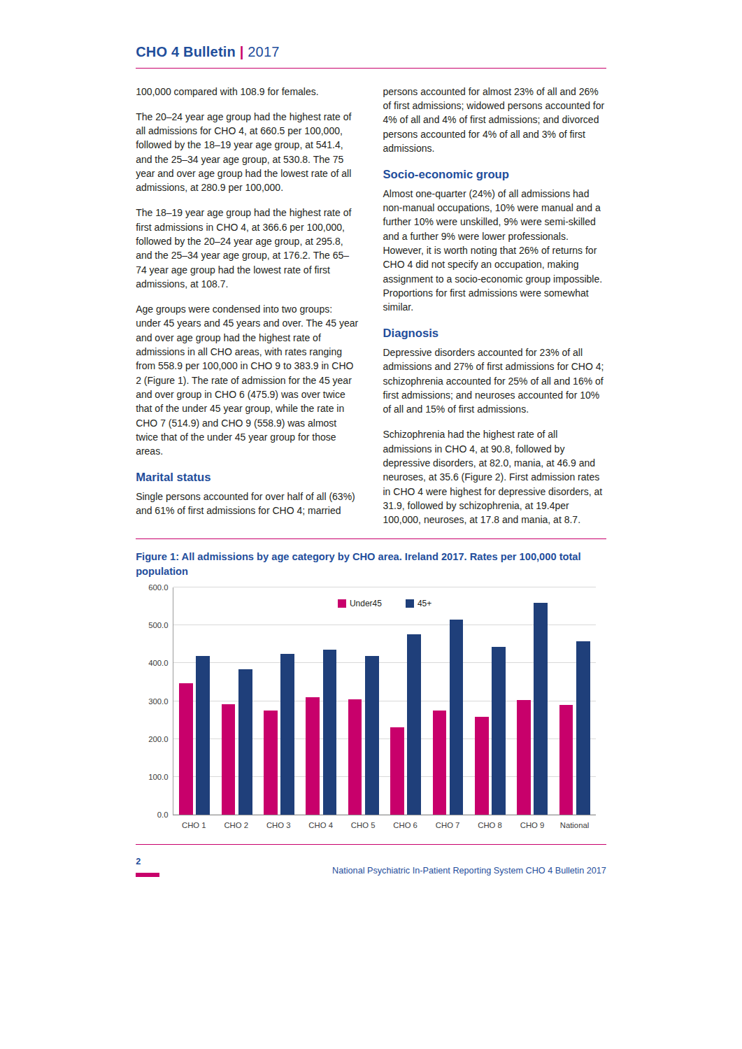CHO 4 Bulletin | 2017
100,000 compared with 108.9 for females.
The 20–24 year age group had the highest rate of all admissions for CHO 4, at 660.5 per 100,000, followed by the 18–19 year age group, at 541.4, and the 25–34 year age group, at 530.8. The 75 year and over age group had the lowest rate of all admissions, at 280.9 per 100,000.
The 18–19 year age group had the highest rate of first admissions in CHO 4, at 366.6 per 100,000, followed by the 20–24 year age group, at 295.8, and the 25–34 year age group, at 176.2. The 65–74 year age group had the lowest rate of first admissions, at 108.7.
Age groups were condensed into two groups: under 45 years and 45 years and over. The 45 year and over age group had the highest rate of admissions in all CHO areas, with rates ranging from 558.9 per 100,000 in CHO 9 to 383.9 in CHO 2 (Figure 1). The rate of admission for the 45 year and over group in CHO 6 (475.9) was over twice that of the under 45 year group, while the rate in CHO 7 (514.9) and CHO 9 (558.9) was almost twice that of the under 45 year group for those areas.
Marital status
Single persons accounted for over half of all (63%) and 61% of first admissions for CHO 4; married persons accounted for almost 23% of all and 26% of first admissions; widowed persons accounted for 4% of all and 4% of first admissions; and divorced persons accounted for 4% of all and 3% of first admissions.
Socio-economic group
Almost one-quarter (24%) of all admissions had non-manual occupations, 10% were manual and a further 10% were unskilled, 9% were semi-skilled and a further 9% were lower professionals. However, it is worth noting that 26% of returns for CHO 4 did not specify an occupation, making assignment to a socio-economic group impossible. Proportions for first admissions were somewhat similar.
Diagnosis
Depressive disorders accounted for 23% of all admissions and 27% of first admissions for CHO 4; schizophrenia accounted for 25% of all and 16% of first admissions; and neuroses accounted for 10% of all and 15% of first admissions.
Schizophrenia had the highest rate of all admissions in CHO 4, at 90.8, followed by depressive disorders, at 82.0, mania, at 46.9 and neuroses, at 35.6 (Figure 2). First admission rates in CHO 4 were highest for depressive disorders, at 31.9, followed by schizophrenia, at 19.4per 100,000, neuroses, at 17.8 and mania, at 8.7.
Figure 1: All admissions by age category by CHO area. Ireland 2017. Rates per 100,000 total population
600.0
500.0
400.0
300.0
200.0
100.0
0.0
Under45 45+
CHO 1
CHO 2
CHO 3
CHO 4
CHO 5
CHO 6
CHO 7
CHO 8
CHO 9
National
2
National Psychiatric In-Patient Reporting System CHO 4 Bulletin 2017